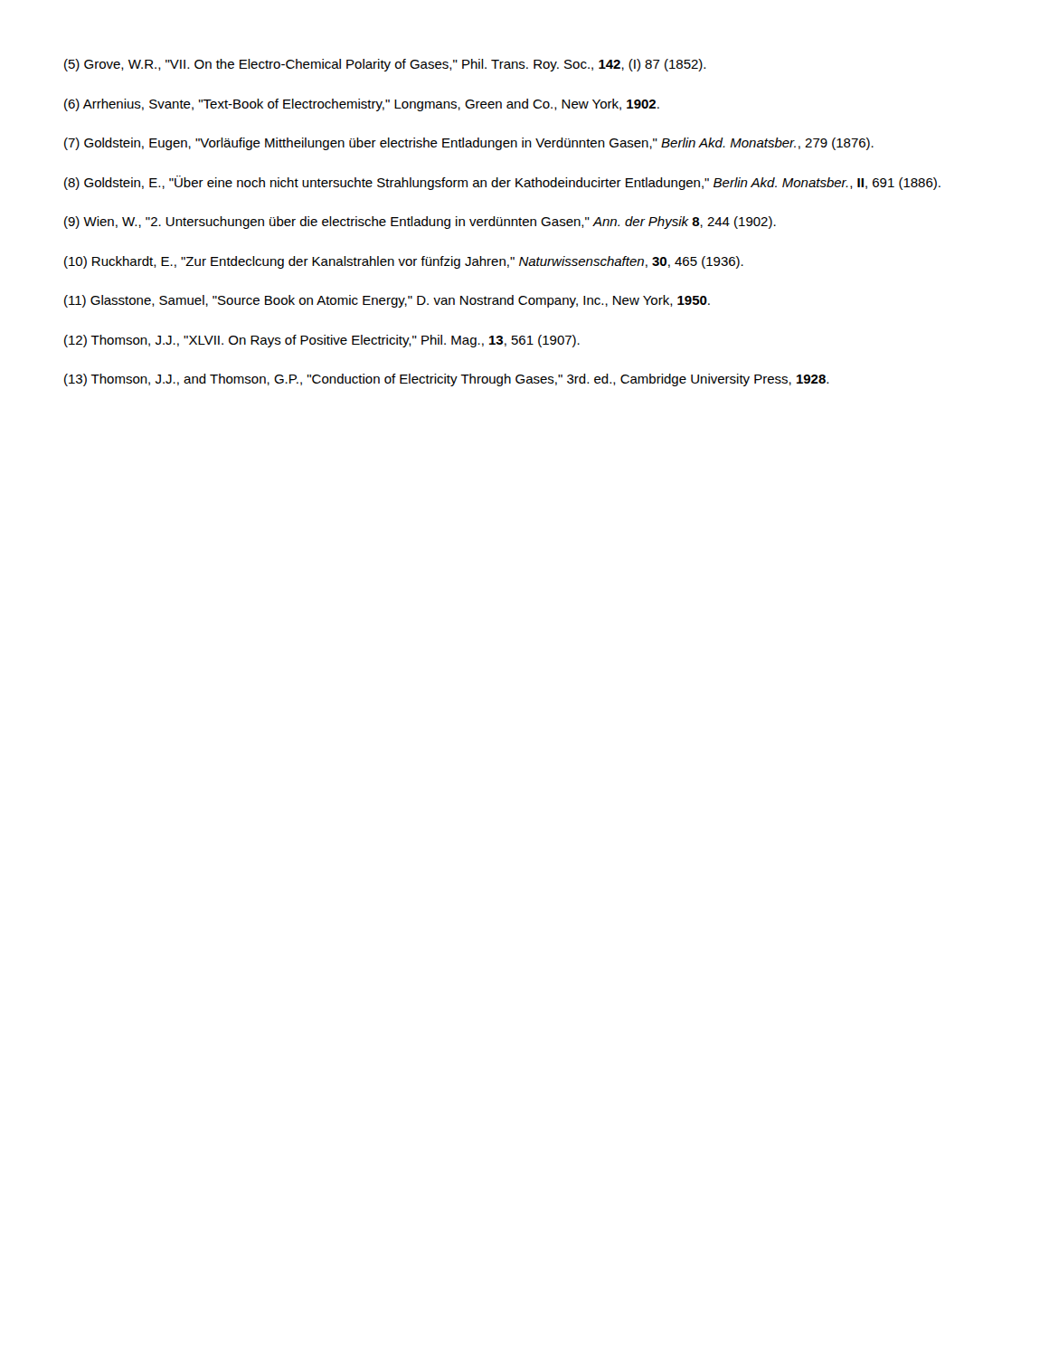(5) Grove, W.R., "VII. On the Electro-Chemical Polarity of Gases," Phil. Trans. Roy. Soc., 142, (I) 87 (1852).
(6) Arrhenius, Svante, "Text-Book of Electrochemistry," Longmans, Green and Co., New York, 1902.
(7) Goldstein, Eugen, "Vorläufige Mittheilungen über electrishe Entladungen in Verdünnten Gasen," Berlin Akd. Monatsber., 279 (1876).
(8) Goldstein, E., "Über eine noch nicht untersuchte Strahlungsform an der Kathodeinducirter Entladungen," Berlin Akd. Monatsber., II, 691 (1886).
(9) Wien, W., "2. Untersuchungen über die electrische Entladung in verdünnten Gasen," Ann. der Physik 8, 244 (1902).
(10) Ruckhardt, E., "Zur Entdeclcung der Kanalstrahlen vor fünfzig Jahren," Naturwissenschaften, 30, 465 (1936).
(11) Glasstone, Samuel, "Source Book on Atomic Energy," D. van Nostrand Company, Inc., New York, 1950.
(12) Thomson, J.J., "XLVII. On Rays of Positive Electricity," Phil. Mag., 13, 561 (1907).
(13) Thomson, J.J., and Thomson, G.P., "Conduction of Electricity Through Gases," 3rd. ed., Cambridge University Press, 1928.